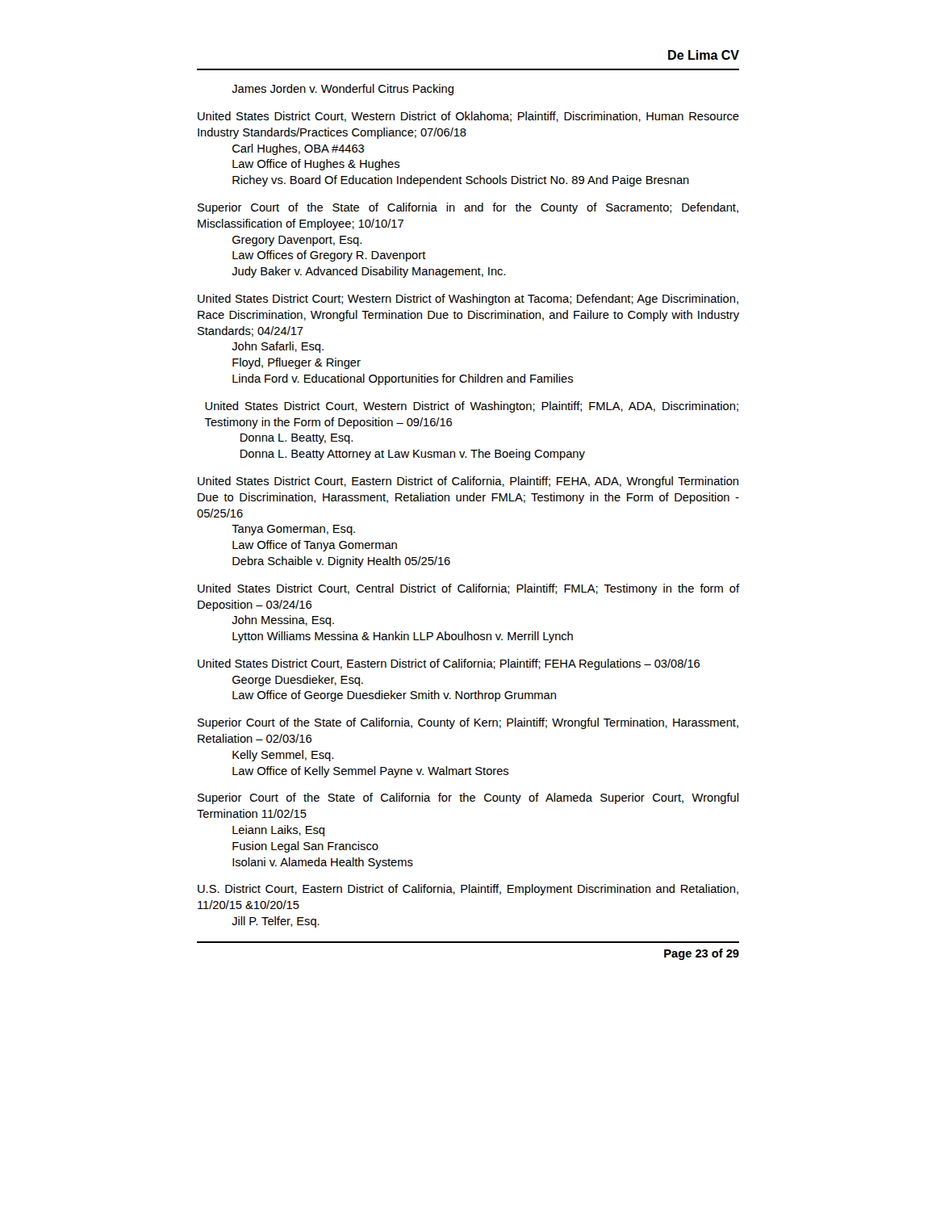De Lima CV
James Jorden v. Wonderful Citrus Packing
United States District Court, Western District of Oklahoma; Plaintiff, Discrimination, Human Resource Industry Standards/Practices Compliance; 07/06/18
Carl Hughes, OBA #4463
Law Office of Hughes & Hughes
Richey vs. Board Of Education Independent Schools District No. 89 And Paige Bresnan
Superior Court of the State of California in and for the County of Sacramento; Defendant, Misclassification of Employee; 10/10/17
Gregory Davenport, Esq.
Law Offices of Gregory R. Davenport
Judy Baker v. Advanced Disability Management, Inc.
United States District Court; Western District of Washington at Tacoma; Defendant; Age Discrimination, Race Discrimination, Wrongful Termination Due to Discrimination, and Failure to Comply with Industry Standards; 04/24/17
John Safarli, Esq.
Floyd, Pflueger & Ringer
Linda Ford v. Educational Opportunities for Children and Families
United States District Court, Western District of Washington; Plaintiff; FMLA, ADA, Discrimination; Testimony in the Form of Deposition – 09/16/16
Donna L. Beatty, Esq.
Donna L. Beatty Attorney at Law Kusman v. The Boeing Company
United States District Court, Eastern District of California, Plaintiff; FEHA, ADA, Wrongful Termination Due to Discrimination, Harassment, Retaliation under FMLA; Testimony in the Form of Deposition - 05/25/16
Tanya Gomerman, Esq.
Law Office of Tanya Gomerman
Debra Schaible v. Dignity Health 05/25/16
United States District Court, Central District of California; Plaintiff; FMLA; Testimony in the form of Deposition – 03/24/16
John Messina, Esq.
Lytton Williams Messina & Hankin LLP Aboulhosn v. Merrill Lynch
United States District Court, Eastern District of California; Plaintiff; FEHA Regulations – 03/08/16
George Duesdieker, Esq.
Law Office of George Duesdieker Smith v. Northrop Grumman
Superior Court of the State of California, County of Kern; Plaintiff; Wrongful Termination, Harassment, Retaliation – 02/03/16
Kelly Semmel, Esq.
Law Office of Kelly Semmel Payne v. Walmart Stores
Superior Court of the State of California for the County of Alameda Superior Court, Wrongful Termination 11/02/15
Leiann Laiks, Esq
Fusion Legal San Francisco
Isolani v. Alameda Health Systems
U.S. District Court, Eastern District of California, Plaintiff, Employment Discrimination and Retaliation, 11/20/15 &10/20/15
Jill P. Telfer, Esq.
Page 23 of 29